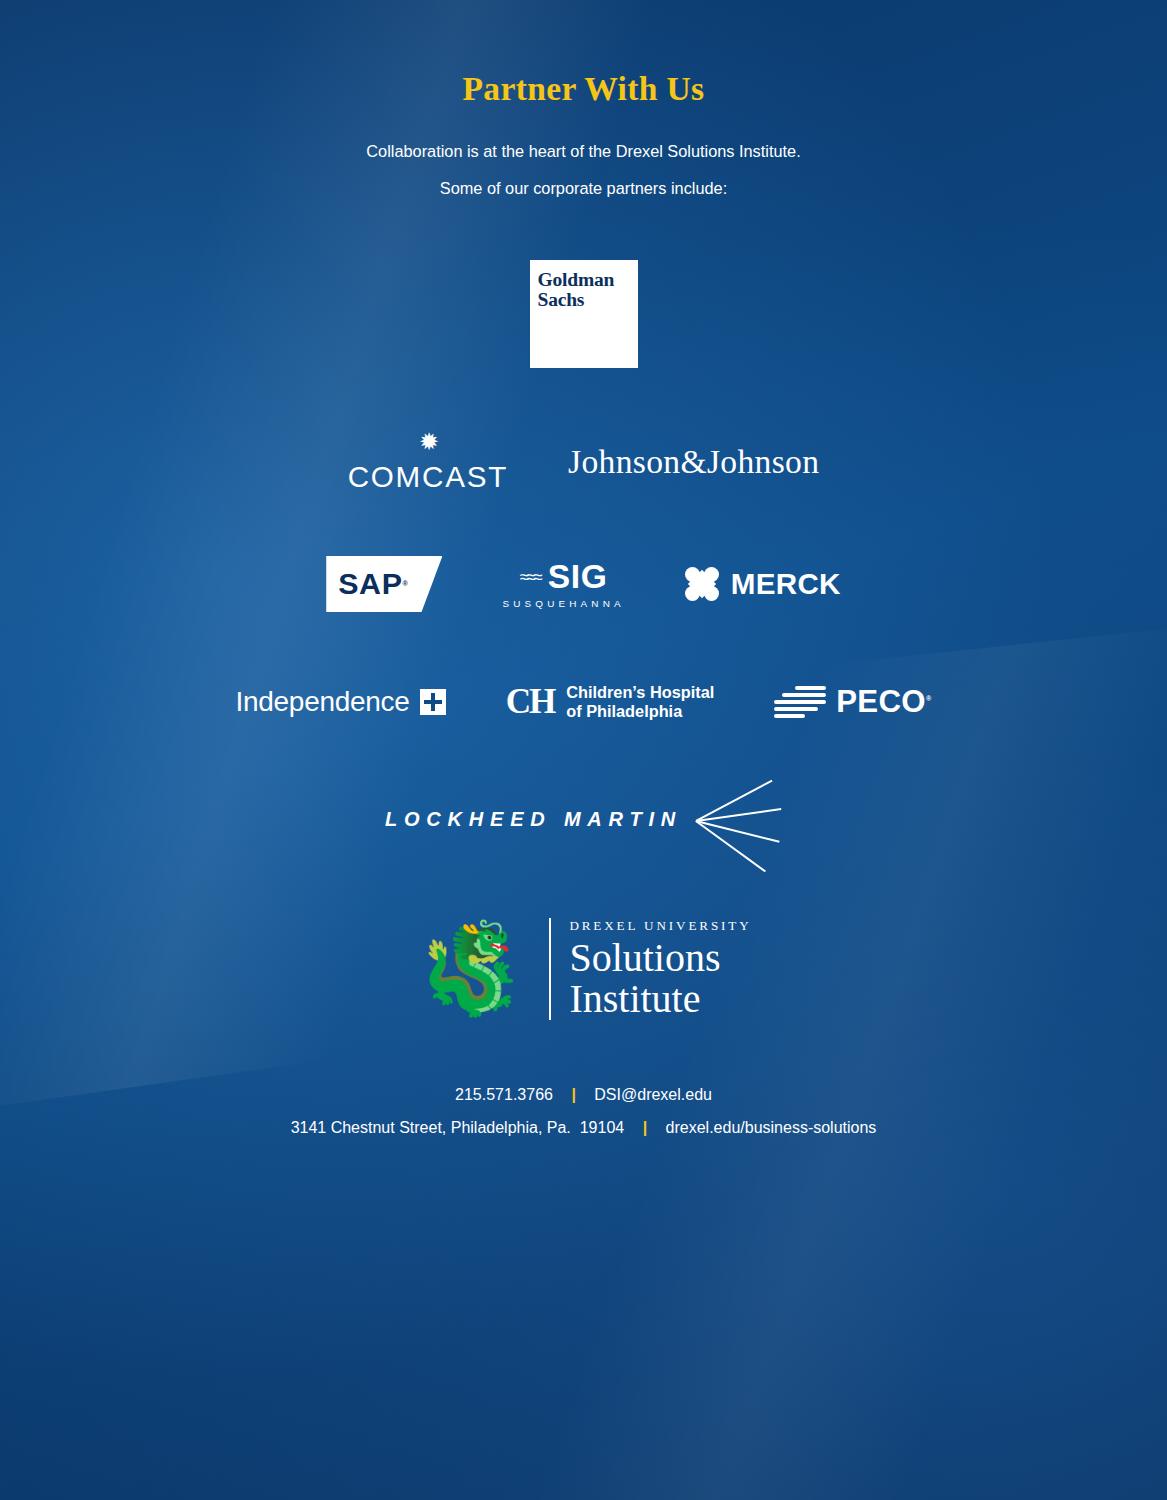Partner With Us
Collaboration is at the heart of the Drexel Solutions Institute.
Some of our corporate partners include:
Goldman Sachs
✹
COMCAST
Johnson&Johnson
SAP®
≈≈≈ SIG
Susquehanna
MERCK
Independence
CH
Children’s Hospital
of Philadelphia
PECO®
LOCKHEED MARTIN
🐉
Drexel University
Solutions
Institute
215.571.3766 | DSI@drexel.edu
3141 Chestnut Street, Philadelphia, Pa. 19104 | drexel.edu/business-solutions